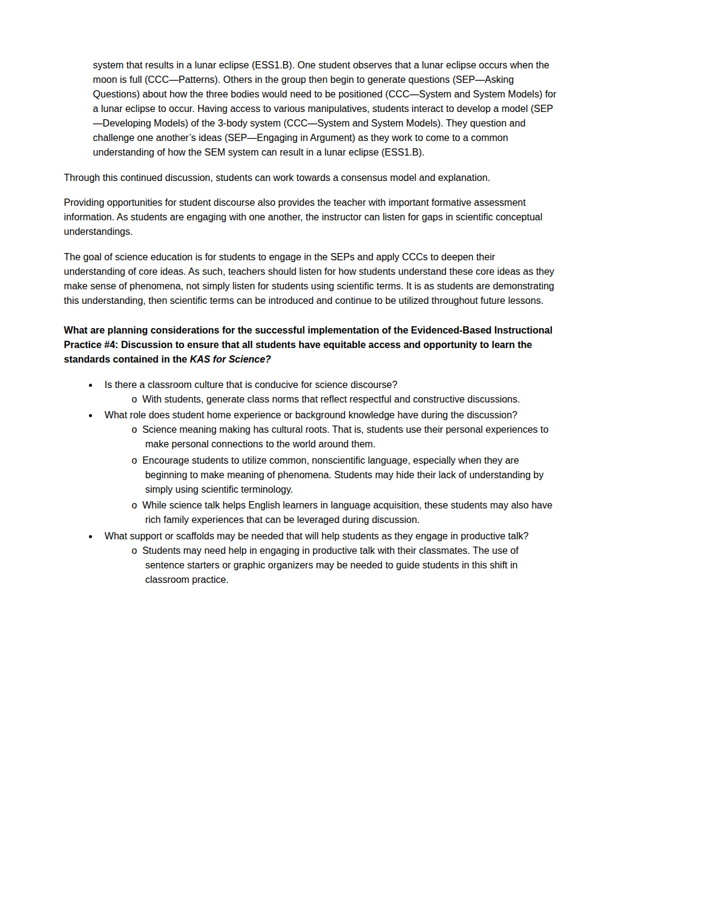system that results in a lunar eclipse (ESS1.B). One student observes that a lunar eclipse occurs when the moon is full (CCC—Patterns). Others in the group then begin to generate questions (SEP—Asking Questions) about how the three bodies would need to be positioned (CCC—System and System Models) for a lunar eclipse to occur. Having access to various manipulatives, students interact to develop a model (SEP—Developing Models) of the 3-body system (CCC—System and System Models). They question and challenge one another’s ideas (SEP—Engaging in Argument) as they work to come to a common understanding of how the SEM system can result in a lunar eclipse (ESS1.B).
Through this continued discussion, students can work towards a consensus model and explanation.
Providing opportunities for student discourse also provides the teacher with important formative assessment information. As students are engaging with one another, the instructor can listen for gaps in scientific conceptual understandings.
The goal of science education is for students to engage in the SEPs and apply CCCs to deepen their understanding of core ideas. As such, teachers should listen for how students understand these core ideas as they make sense of phenomena, not simply listen for students using scientific terms. It is as students are demonstrating this understanding, then scientific terms can be introduced and continue to be utilized throughout future lessons.
What are planning considerations for the successful implementation of the Evidenced-Based Instructional Practice #4: Discussion to ensure that all students have equitable access and opportunity to learn the standards contained in the KAS for Science?
Is there a classroom culture that is conducive for science discourse?
With students, generate class norms that reflect respectful and constructive discussions.
What role does student home experience or background knowledge have during the discussion?
Science meaning making has cultural roots. That is, students use their personal experiences to make personal connections to the world around them.
Encourage students to utilize common, nonscientific language, especially when they are beginning to make meaning of phenomena. Students may hide their lack of understanding by simply using scientific terminology.
While science talk helps English learners in language acquisition, these students may also have rich family experiences that can be leveraged during discussion.
What support or scaffolds may be needed that will help students as they engage in productive talk?
Students may need help in engaging in productive talk with their classmates. The use of sentence starters or graphic organizers may be needed to guide students in this shift in classroom practice.